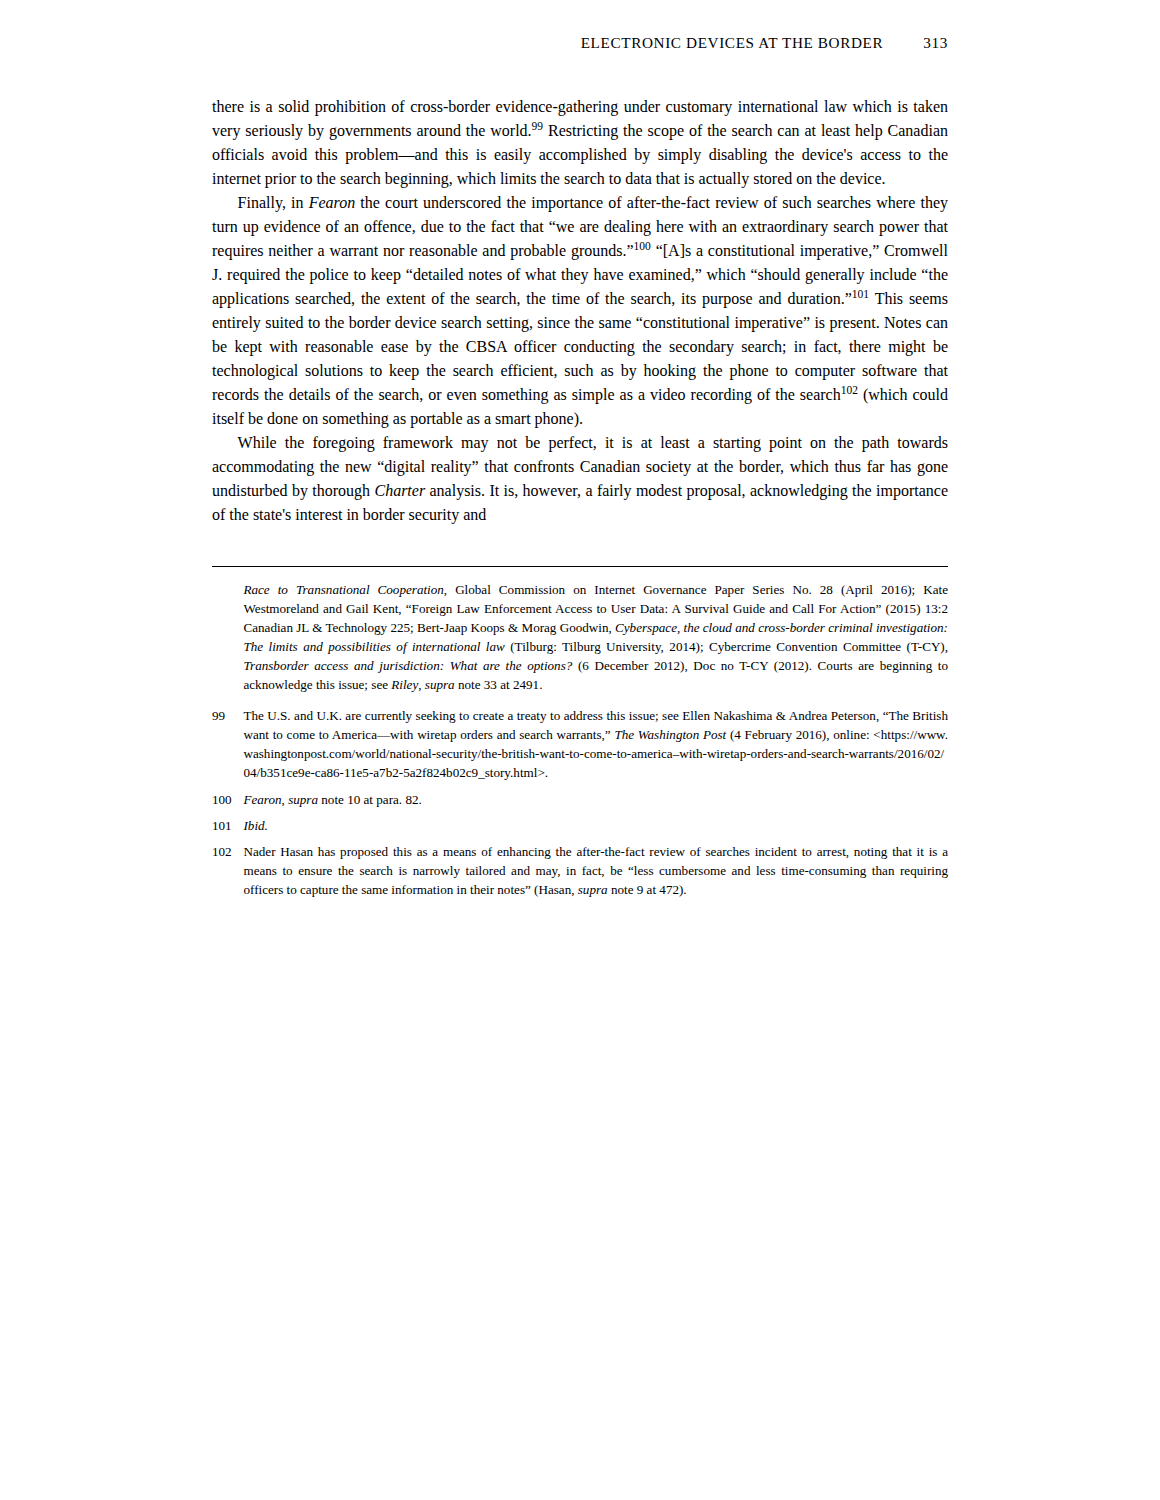Electronic Devices at the Border 313
there is a solid prohibition of cross-border evidence-gathering under customary international law which is taken very seriously by governments around the world.99 Restricting the scope of the search can at least help Canadian officials avoid this problem—and this is easily accomplished by simply disabling the device's access to the internet prior to the search beginning, which limits the search to data that is actually stored on the device.
Finally, in Fearon the court underscored the importance of after-the-fact review of such searches where they turn up evidence of an offence, due to the fact that “we are dealing here with an extraordinary search power that requires neither a warrant nor reasonable and probable grounds.”100 “[A]s a constitutional imperative,” Cromwell J. required the police to keep “detailed notes of what they have examined,” which “should generally include “the applications searched, the extent of the search, the time of the search, its purpose and duration.”101 This seems entirely suited to the border device search setting, since the same “constitutional imperative” is present. Notes can be kept with reasonable ease by the CBSA officer conducting the secondary search; in fact, there might be technological solutions to keep the search efficient, such as by hooking the phone to computer software that records the details of the search, or even something as simple as a video recording of the search102 (which could itself be done on something as portable as a smart phone).
While the foregoing framework may not be perfect, it is at least a starting point on the path towards accommodating the new “digital reality” that confronts Canadian society at the border, which thus far has gone undisturbed by thorough Charter analysis. It is, however, a fairly modest proposal, acknowledging the importance of the state's interest in border security and
Race to Transnational Cooperation, Global Commission on Internet Governance Paper Series No. 28 (April 2016); Kate Westmoreland and Gail Kent, “Foreign Law Enforcement Access to User Data: A Survival Guide and Call For Action” (2015) 13:2 Canadian JL & Technology 225; Bert-Jaap Koops & Morag Goodwin, Cyberspace, the cloud and cross-border criminal investigation: The limits and possibilities of international law (Tilburg: Tilburg University, 2014); Cybercrime Convention Committee (T-CY), Transborder access and jurisdiction: What are the options? (6 December 2012), Doc no T-CY (2012). Courts are beginning to acknowledge this issue; see Riley, supra note 33 at 2491.
99 The U.S. and U.K. are currently seeking to create a treaty to address this issue; see Ellen Nakashima & Andrea Peterson, “The British want to come to America—with wiretap orders and search warrants,” The Washington Post (4 February 2016), online: <https://www.washingtonpost.com/world/national-security/the-british-want-to-come-to-amer­ica–with-wiretap-orders-and-search-warrants/2016/02/04/b351ce9e-ca86-11e5-a7b2-5a2f824b02c9_story.html>.
100 Fearon, supra note 10 at para. 82.
101 Ibid.
102 Nader Hasan has proposed this as a means of enhancing the after-the-fact review of searches incident to arrest, noting that it is a means to ensure the search is narrowly tailored and may, in fact, be “less cumbersome and less time-consuming than requiring officers to capture the same information in their notes” (Hasan, supra note 9 at 472).